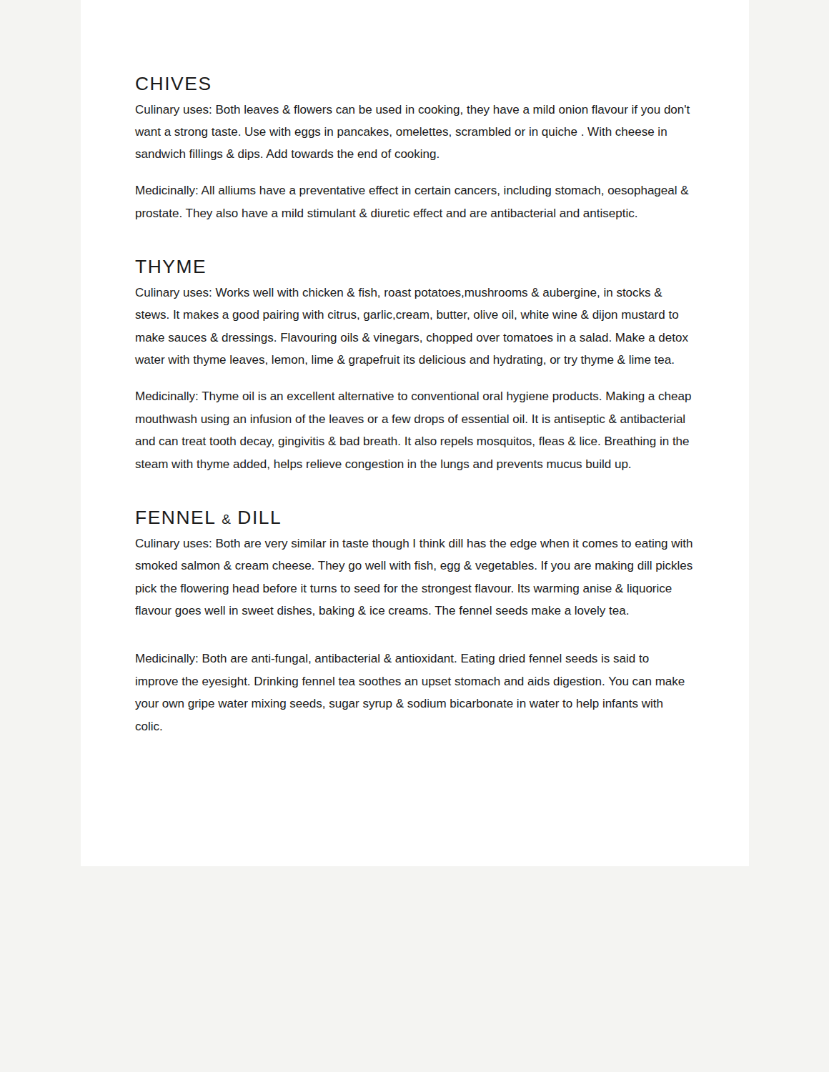CHIVES
Culinary uses: Both leaves & flowers can be used in cooking, they have a mild onion flavour if you don't want a strong taste. Use with eggs in pancakes, omelettes, scrambled or in quiche . With cheese in sandwich fillings & dips. Add towards the end of cooking.
Medicinally: All alliums have a preventative effect in certain cancers, including stomach, oesophageal & prostate. They also have a mild stimulant & diuretic effect and are antibacterial and antiseptic.
THYME
Culinary uses: Works well with chicken & fish, roast potatoes,mushrooms & aubergine, in stocks & stews. It makes a good pairing with citrus, garlic,cream, butter, olive oil, white wine & dijon mustard to make sauces & dressings. Flavouring oils & vinegars, chopped over tomatoes in a salad. Make a detox water with thyme leaves, lemon, lime & grapefruit its delicious and hydrating, or try thyme & lime tea.
Medicinally: Thyme oil is an excellent alternative to conventional oral hygiene products. Making a cheap mouthwash using an infusion of the leaves or a few drops of essential oil. It is antiseptic & antibacterial and can treat tooth decay, gingivitis & bad breath. It also repels mosquitos, fleas & lice. Breathing in the steam with thyme added, helps relieve congestion in the lungs and prevents mucus build up.
FENNEL & DILL
Culinary uses: Both are very similar in taste though I think dill has the edge when it comes to eating with smoked salmon & cream cheese. They go well with fish, egg & vegetables. If you are making dill pickles pick the flowering head before it turns to seed for the strongest flavour. Its warming anise & liquorice flavour goes well in sweet dishes, baking & ice creams. The fennel seeds make a lovely tea.
Medicinally: Both are anti-fungal, antibacterial & antioxidant. Eating dried fennel seeds is said to improve the eyesight. Drinking fennel tea soothes an upset stomach and aids digestion. You can make your own gripe water mixing seeds, sugar syrup & sodium bicarbonate in water to help infants with colic.